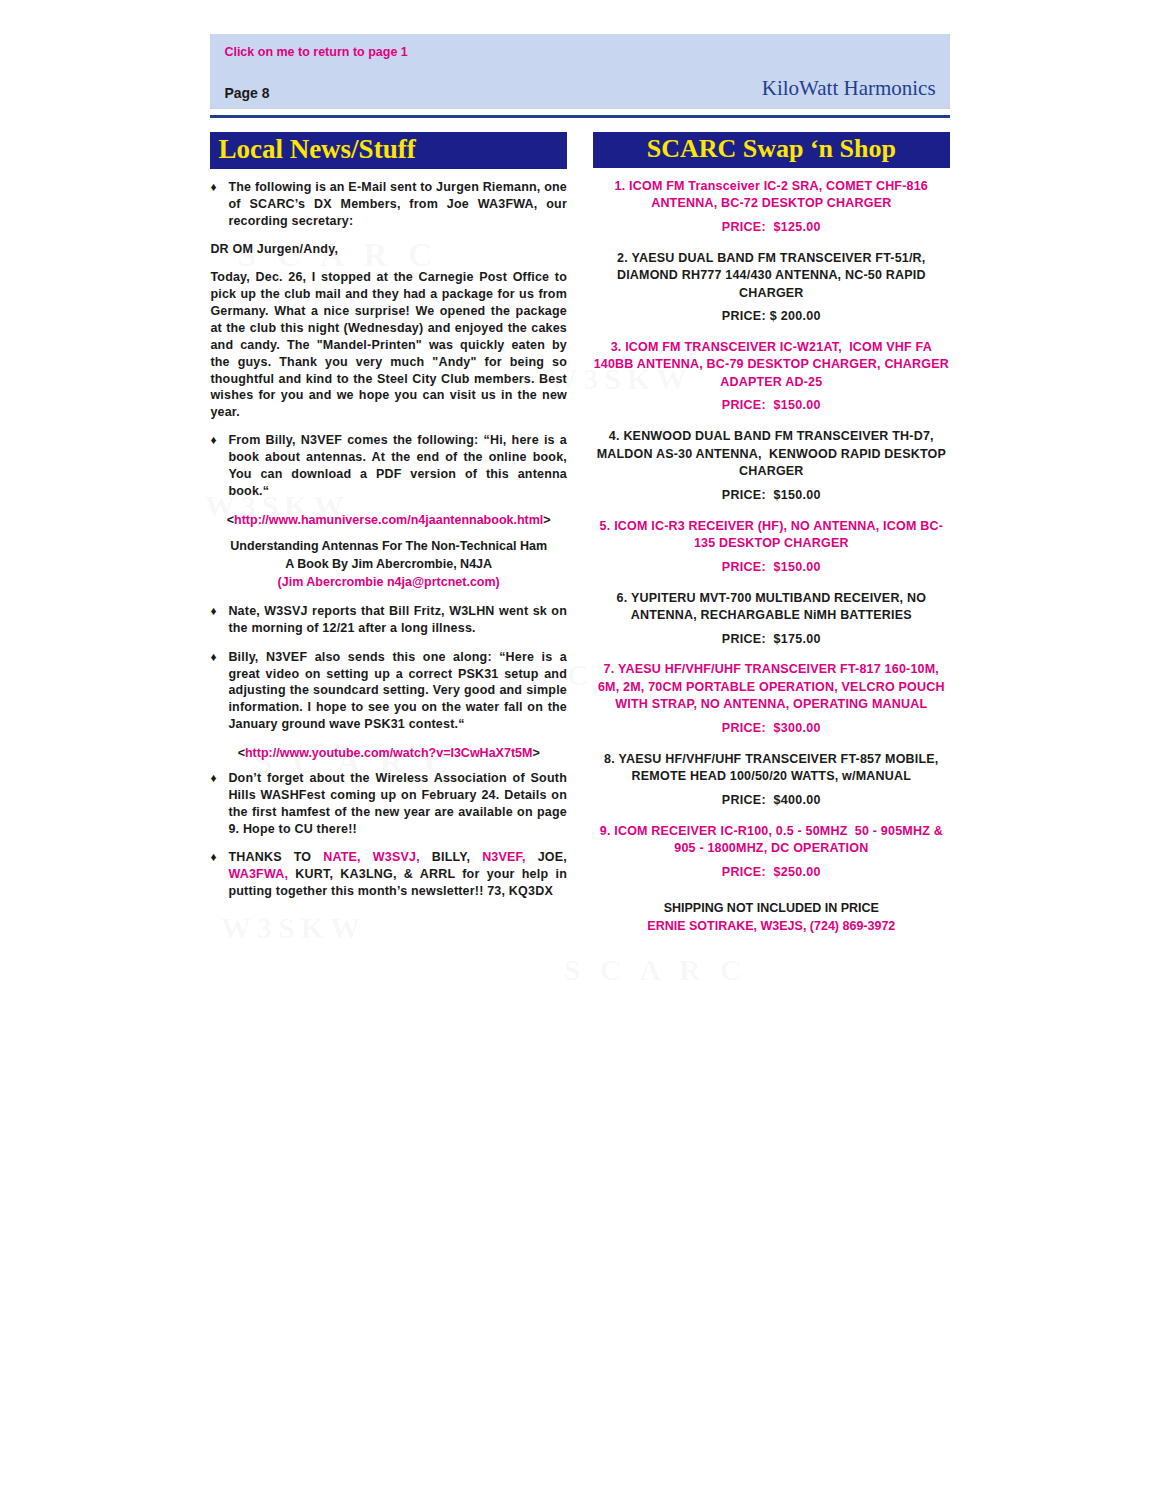S C A R C W3SKW S C A R C W3SKW W3SKW S C A R C S C A R C
Click on me to return to page 1
Page 8
KiloWatt Harmonics
Local News/Stuff
The following is an E-Mail sent to Jurgen Riemann, one of SCARC’s DX Members, from Joe WA3FWA, our recording secretary:
DR OM Jurgen/Andy,
Today, Dec. 26, I stopped at the Carnegie Post Office to pick up the club mail and they had a package for us from Germany. What a nice surprise! We opened the package at the club this night (Wednesday) and enjoyed the cakes and candy. The "Mandel-Printen" was quickly eaten by the guys. Thank you very much "Andy" for being so thoughtful and kind to the Steel City Club members. Best wishes for you and we hope you can visit us in the new year.
From Billy, N3VEF comes the following: “Hi, here is a book about antennas. At the end of the online book, You can download a PDF version of this antenna book.“
<http://www.hamuniverse.com/n4jaantennabook.html>
Understanding Antennas For The Non-Technical Ham
A Book By Jim Abercrombie, N4JA
(Jim Abercrombie n4ja@prtcnet.com)
Nate, W3SVJ reports that Bill Fritz, W3LHN went sk on the morning of 12/21 after a long illness.
Billy, N3VEF also sends this one along: “Here is a great video on setting up a correct PSK31 setup and adjusting the soundcard setting. Very good and simple information. I hope to see you on the water fall on the January ground wave PSK31 contest.“
<http://www.youtube.com/watch?v=I3CwHaX7t5M>
Don’t forget about the Wireless Association of South Hills WASHFest coming up on February 24. Details on the first hamfest of the new year are available on page 9. Hope to CU there!!
THANKS TO NATE, W3SVJ, BILLY, N3VEF, JOE, WA3FWA, KURT, KA3LNG, & ARRL for your help in putting together this month’s newsletter!! 73, KQ3DX
SCARC Swap ‘n Shop
ICOM FM Transceiver IC-2 SRA, COMET CHF-816 ANTENNA, BC-72 DESKTOP CHARGER
PRICE: $125.00
YAESU DUAL BAND FM TRANSCEIVER FT-51/R, DIAMOND RH777 144/430 ANTENNA, NC-50 RAPID CHARGER
PRICE: $ 200.00
ICOM FM TRANSCEIVER IC-W21AT, ICOM VHF FA 140BB ANTENNA, BC-79 DESKTOP CHARGER, CHARGER ADAPTER AD-25
PRICE: $150.00
KENWOOD DUAL BAND FM TRANSCEIVER TH-D7, MALDON AS-30 ANTENNA, KENWOOD RAPID DESKTOP CHARGER
PRICE: $150.00
ICOM IC-R3 RECEIVER (HF), NO ANTENNA, ICOM BC-135 DESKTOP CHARGER
PRICE: $150.00
YUPITERU MVT-700 MULTIBAND RECEIVER, NO ANTENNA, RECHARGABLE NiMH BATTERIES
PRICE: $175.00
YAESU HF/VHF/UHF TRANSCEIVER FT-817 160-10M, 6M, 2M, 70CM PORTABLE OPERATION, VELCRO POUCH WITH STRAP, NO ANTENNA, OPERATING MANUAL
PRICE: $300.00
YAESU HF/VHF/UHF TRANSCEIVER FT-857 MOBILE, REMOTE HEAD 100/50/20 WATTS, w/MANUAL
PRICE: $400.00
ICOM RECEIVER IC-R100, 0.5 - 50MHZ 50 - 905MHZ & 905 - 1800MHZ, DC OPERATION
PRICE: $250.00
SHIPPING NOT INCLUDED IN PRICE
ERNIE SOTIRAKE, W3EJS, (724) 869-3972